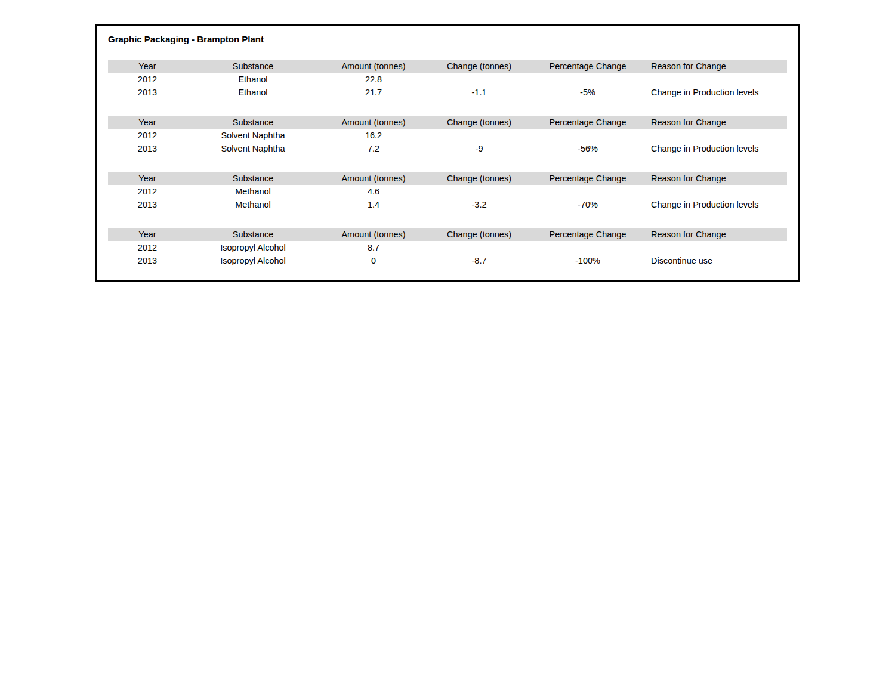Graphic Packaging - Brampton Plant
| Year | Substance | Amount (tonnes) | Change (tonnes) | Percentage Change | Reason for Change |
| 2012 | Ethanol | 22.8 | | | |
| 2013 | Ethanol | 21.7 | -1.1 | -5% | Change in Production levels |
| Year | Substance | Amount (tonnes) | Change (tonnes) | Percentage Change | Reason for Change |
| 2012 | Solvent Naphtha | 16.2 | | | |
| 2013 | Solvent Naphtha | 7.2 | -9 | -56% | Change in Production levels |
| Year | Substance | Amount (tonnes) | Change (tonnes) | Percentage Change | Reason for Change |
| 2012 | Methanol | 4.6 | | | |
| 2013 | Methanol | 1.4 | -3.2 | -70% | Change in Production levels |
| Year | Substance | Amount (tonnes) | Change (tonnes) | Percentage Change | Reason for Change |
| 2012 | Isopropyl Alcohol | 8.7 | | | |
| 2013 | Isopropyl Alcohol | 0 | -8.7 | -100% | Discontinue use |